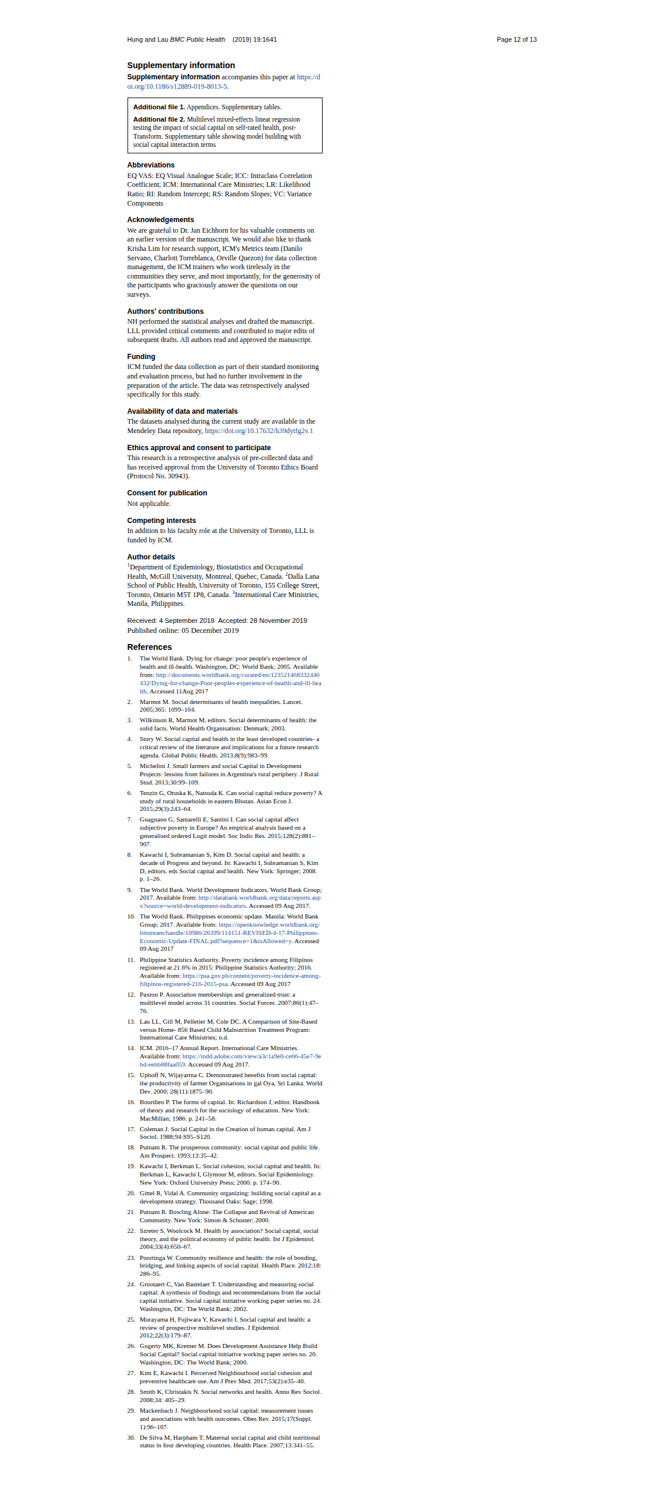Hung and Lau BMC Public Health (2019) 19:1641
Page 12 of 13
Supplementary information
Supplementary information accompanies this paper at https://doi.org/10.1186/s12889-019-8013-5.
Additional file 1. Appendices. Supplementary tables.
Additional file 2. Multilevel mixed-effects linear regression testing the impact of social capital on self-rated health, post-Transform. Supplementary table showing model building with social capital interaction terms
Abbreviations
EQ VAS: EQ Visual Analogue Scale; ICC: Intraclass Correlation Coefficient; ICM: International Care Ministries; LR: Likelihood Ratio; RI: Random Intercept; RS: Random Slopes; VC: Variance Components
Acknowledgements
We are grateful to Dr. Jan Eichhorn for his valuable comments on an earlier version of the manuscript. We would also like to thank Krisha Lim for research support, ICM's Metrics team (Danilo Servano, Charlott Torreblanca, Orville Quezon) for data collection management, the ICM trainers who work tirelessly in the communities they serve, and most importantly, for the generosity of the participants who graciously answer the questions on our surveys.
Authors' contributions
NH performed the statistical analyses and drafted the manuscript. LLL provided critical comments and contributed to major edits of subsequent drafts. All authors read and approved the manuscript.
Funding
ICM funded the data collection as part of their standard monitoring and evaluation process, but had no further involvement in the preparation of the article. The data was retrospectively analysed specifically for this study.
Availability of data and materials
The datasets analysed during the current study are available in the Mendeley Data repository, https://doi.org/10.17632/h39dytfg2v.1
Ethics approval and consent to participate
This research is a retrospective analysis of pre-collected data and has received approval from the University of Toronto Ethics Board (Protocol No. 30943).
Consent for publication
Not applicable.
Competing interests
In addition to his faculty role at the University of Toronto, LLL is funded by ICM.
Author details
1Department of Epidemiology, Biostatistics and Occupational Health, McGill University, Montreal, Quebec, Canada. 2Dalla Lana School of Public Health, University of Toronto, 155 College Street, Toronto, Ontario M5T 1P8, Canada. 3International Care Ministries, Manila, Philippines.
Received: 4 September 2019 Accepted: 28 November 2019
Published online: 05 December 2019
References
The World Bank. Dying for change: poor people's experience of health and ill-health. Washington, DC: World Bank; 2005. Available from: http://documents.worldbank.org/curated/en/123521468332446432/Dying-for-change-Poor-peoples-experience-of-health-and-ill-health. Accessed 11Aug 2017
Marmot M. Social determinants of health inequalities. Lancet. 2005;365: 1099–104.
Wilkinson R, Marmot M, editors. Social determinants of health: the solid facts. World Health Organisation: Denmark; 2003.
Story W. Social capital and health in the least developed countries- a critical review of the literature and implications for a future research agenda. Global Public Health. 2013;8(9):983–99.
Michelini J. Small farmers and social Capital in Development Projects: lessons from failures in Argentina's rural periphery. J Rural Stud. 2013;30:99–109.
Tenzin G, Otuska K, Natsuda K. Can social capital reduce poverty? A study of rural households in eastern Bhutan. Asian Econ J. 2015;29(3):243–64.
Guagnano G, Santarelli E, Santini I. Can social capital affect subjective poverty in Europe? An empirical analysis based on a generalised ordered Logit model. Soc Indic Res. 2015;128(2):881–907.
Kawachi I, Subramanian S, Kim D. Social capital and health: a decade of Progress and beyond. In: Kawachi I, Subramanian S, Kim D, editors. eds Social capital and health. New York: Springer; 2008. p. 1–26.
The World Bank. World Development Indicators. World Bank Group; 2017. Available from: http://databank.worldbank.org/data/reports.aspx?source=world-development-indicators. Accessed 09 Aug 2017.
The World Bank. Philippines economic update. Manila: World Bank Group; 2017. Available from: https://openknowledge.worldbank.org/bitstream/handle/10986/26399/114151-REVISED-4-17-Philippines-Economic-Update-FINAL.pdf?sequence=1&isAllowed=y. Accessed 09 Aug 2017
Philippine Statistics Authority. Poverty incidence among Filipinos registered at 21.6% in 2015: Philippine Statistics Authority; 2016. Available from: https://psa.gov.ph/content/poverty-incidence-among-filipinos-registered-216-2015-psa. Accessed 09 Aug 2017
Paxton P. Association memberships and generalized trust: a multilevel model across 31 countries. Social Forces. 2007;86(1):47–76.
Lau LL, Gill M, Pelletier M, Cole DC. A Comparison of Site-Based versus Home- 856 Based Child Malnutrition Treatment Program: International Care Ministries; n.d.
ICM. 2016–17 Annual Report. International Care Ministries. Available from: https://indd.adobe.com/view/a3c1a9e0-ce66-45e7-9ebd-eebb88faa059. Accessed 09 Aug 2017.
Uphoff N, Wijayartna C. Demonstrated benefits from social capital: the productivity of farmer Organisations in gal Oya, Sri Lanka. World Dev. 2000; 28(11):1875–90.
Bourdieu P. The forms of capital. In: Richardson J, editor. Handbook of theory and research for the sociology of education. New York: MacMillan; 1986. p. 241–58.
Coleman J. Social Capital in the Creation of human capital. Am J Sociol. 1988;94:S95–S120.
Putnam R. The prosperous community: social capital and public life. Am Prospect. 1993;13:35–42.
Kawachi I, Berkman L. Social cohesion, social capital and health. In: Berkman L, Kawachi I, Glymour M, editors. Social Epidemiology. New York: Oxford University Press; 2000. p. 174–90.
Gittel R, Vidal A. Community organizing: building social capital as a development strategy. Thousand Oaks: Sage; 1998.
Putnam R. Bowling Alone: The Collapse and Revival of American Community. New York: Simon & Schuster; 2000.
Szreter S, Woolcock M. Health by association? Social capital, social theory, and the political economy of public health. Int J Epidemiol. 2004;33(4):650–67.
Poortinga W. Community resilience and health: the role of bonding, bridging, and linking aspects of social capital. Health Place. 2012;18: 286–95.
Grootaert C, Van Bastelaer T. Understanding and measuring social capital: A synthesis of findings and recommendations from the social capital initiative. Social capital initiative working paper series no. 24. Washington, DC: The World Bank; 2002.
Murayama H, Fujiwara Y, Kawachi I. Social capital and health: a review of prospective multilevel studies. J Epidemiol. 2012;22(3):179–87.
Gugerty MK, Kremer M. Does Development Assistance Help Build Social Capital? Social capital initiative working paper series no. 20. Washington, DC: The World Bank; 2000.
Kim E, Kawachi I. Perceived Neighbourhood social cohesion and preventive healthcare use. Am J Prev Med. 2017;53(2):e35–40.
Smith K, Christakis N. Social networks and health. Annu Rev Sociol. 2008;34: 405–29.
Mackenbach J. Neighbourhood social capital: measurement issues and associations with health outcomes. Obes Rev. 2015;17(Suppl. 1):96–107.
De Silva M, Harpham T. Maternal social capital and child nutritional status in four developing countries. Health Place. 2007;13:341–55.